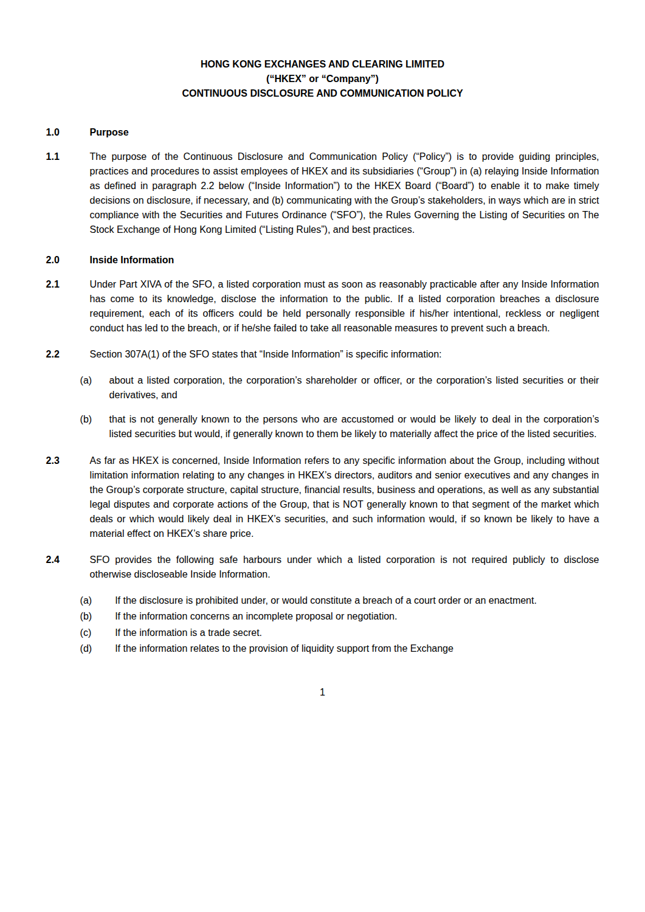HONG KONG EXCHANGES AND CLEARING LIMITED
(“HKEX” or “Company”)
CONTINUOUS DISCLOSURE AND COMMUNICATION POLICY
1.0 Purpose
1.1
The purpose of the Continuous Disclosure and Communication Policy (“Policy”) is to provide guiding principles, practices and procedures to assist employees of HKEX and its subsidiaries (“Group”) in (a) relaying Inside Information as defined in paragraph 2.2 below (“Inside Information”) to the HKEX Board (“Board”) to enable it to make timely decisions on disclosure, if necessary, and (b) communicating with the Group’s stakeholders, in ways which are in strict compliance with the Securities and Futures Ordinance (“SFO”), the Rules Governing the Listing of Securities on The Stock Exchange of Hong Kong Limited (“Listing Rules”), and best practices.
2.0 Inside Information
2.1
Under Part XIVA of the SFO, a listed corporation must as soon as reasonably practicable after any Inside Information has come to its knowledge, disclose the information to the public. If a listed corporation breaches a disclosure requirement, each of its officers could be held personally responsible if his/her intentional, reckless or negligent conduct has led to the breach, or if he/she failed to take all reasonable measures to prevent such a breach.
2.2
Section 307A(1) of the SFO states that “Inside Information” is specific information:
(a)
about a listed corporation, the corporation’s shareholder or officer, or the corporation’s listed securities or their derivatives, and
(b)
that is not generally known to the persons who are accustomed or would be likely to deal in the corporation’s listed securities but would, if generally known to them be likely to materially affect the price of the listed securities.
2.3
As far as HKEX is concerned, Inside Information refers to any specific information about the Group, including without limitation information relating to any changes in HKEX’s directors, auditors and senior executives and any changes in the Group’s corporate structure, capital structure, financial results, business and operations, as well as any substantial legal disputes and corporate actions of the Group, that is NOT generally known to that segment of the market which deals or which would likely deal in HKEX’s securities, and such information would, if so known be likely to have a material effect on HKEX’s share price.
2.4
SFO provides the following safe harbours under which a listed corporation is not required publicly to disclose otherwise discloseable Inside Information.
(a)
If the disclosure is prohibited under, or would constitute a breach of a court order or an enactment.
(b)
If the information concerns an incomplete proposal or negotiation.
(c)
If the information is a trade secret.
(d)
If the information relates to the provision of liquidity support from the Exchange
1